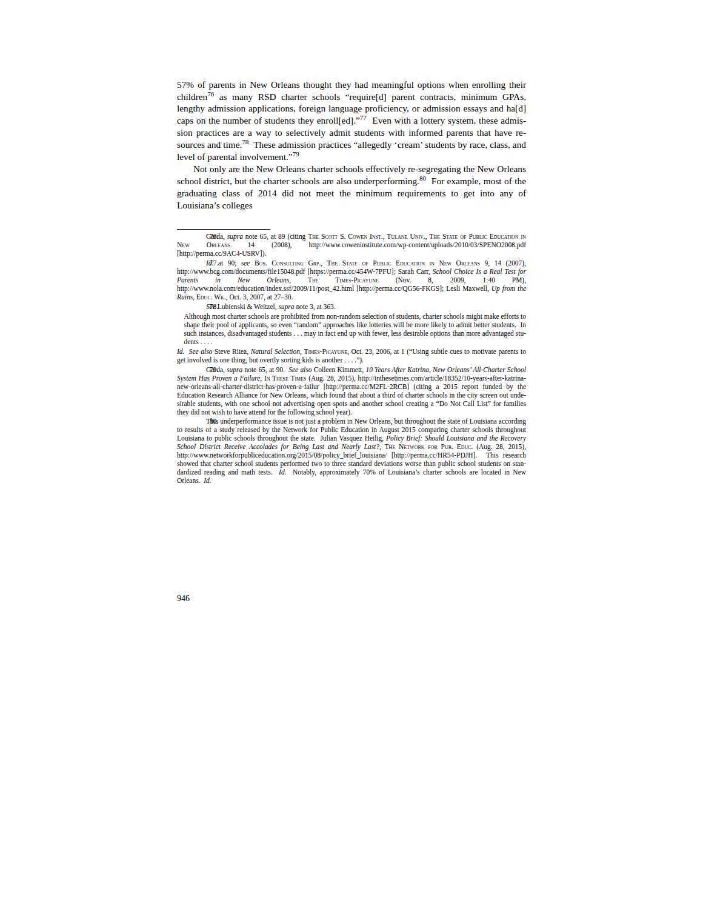57% of parents in New Orleans thought they had meaningful options when enrolling their children76 as many RSD charter schools “require[d] parent contracts, minimum GPAs, lengthy admission applications, foreign language proficiency, or admission essays and ha[d] caps on the number of students they enroll[ed].”77 Even with a lottery system, these admission practices are a way to selectively admit students with informed parents that have resources and time.78 These admission practices “allegedly ‘cream’ students by race, class, and level of parental involvement.”79
Not only are the New Orleans charter schools effectively re-segregating the New Orleans school district, but the charter schools are also underperforming.80 For example, most of the graduating class of 2014 did not meet the minimum requirements to get into any of Louisiana’s colleges
76. Garda, supra note 65, at 89 (citing The Scott S. Cowen Inst., Tulane Univ., The State of Public Education in New Orleans 14 (2008), http://www.coweninstitute.com/wp-content/uploads/2010/03/SPENO2008.pdf [http://perma.cc/9AC4-USRV]).
77. Id. at 90; see Bos. Consulting Grp., The State of Public Education in New Orleans 9, 14 (2007), http://www.bcg.com/documents/file15048.pdf [https://perma.cc/454W-7PFU]; Sarah Carr, School Choice Is a Real Test for Parents in New Orleans, The Times-Picayune (Nov. 8, 2009, 1:40 PM), http://www.nola.com/education/index.ssf/2009/11/post_42.html [http://perma.cc/QG56-FKGS]; Lesli Maxwell, Up from the Ruins, Educ. Wk., Oct. 3, 2007, at 27–30.
78. See Lubienski & Weitzel, supra note 3, at 363.
Although most charter schools are prohibited from non-random selection of students, charter schools might make efforts to shape their pool of applicants, so even “random” approaches like lotteries will be more likely to admit better students. In such instances, disadvantaged students . . . may in fact end up with fewer, less desirable options than more advantaged students . . . .
Id. See also Steve Ritea, Natural Selection, Times-Picayune, Oct. 23, 2006, at 1 (“Using subtle cues to motivate parents to get involved is one thing, but overtly sorting kids is another . . . .”).
79. Garda, supra note 65, at 90. See also Colleen Kimmett, 10 Years After Katrina, New Orleans’ All-Charter School System Has Proven a Failure, In These Times (Aug. 28, 2015), http://inthesetimes.com/article/18352/10-years-after-katrina-new-orleans-all-charter-district-has-proven-a-failur [http://perma.cc/M2FL-2RCB] (citing a 2015 report funded by the Education Research Alliance for New Orleans, which found that about a third of charter schools in the city screen out undesirable students, with one school not advertising open spots and another school creating a “Do Not Call List” for families they did not wish to have attend for the following school year).
80. This underperformance issue is not just a problem in New Orleans, but throughout the state of Louisiana according to results of a study released by the Network for Public Education in August 2015 comparing charter schools throughout Louisiana to public schools throughout the state. Julian Vasquez Heilig, Policy Brief: Should Louisiana and the Recovery School District Receive Accolades for Being Last and Nearly Last?, The Network for Pub. Educ. (Aug. 28, 2015), http://www.networkforpubliceducation.org/2015/08/policy_brief_louisiana/ [http://perma.cc/HR54-PDJH]. This research showed that charter school students performed two to three standard deviations worse than public school students on standardized reading and math tests. Id. Notably, approximately 70% of Louisiana’s charter schools are located in New Orleans. Id.
946